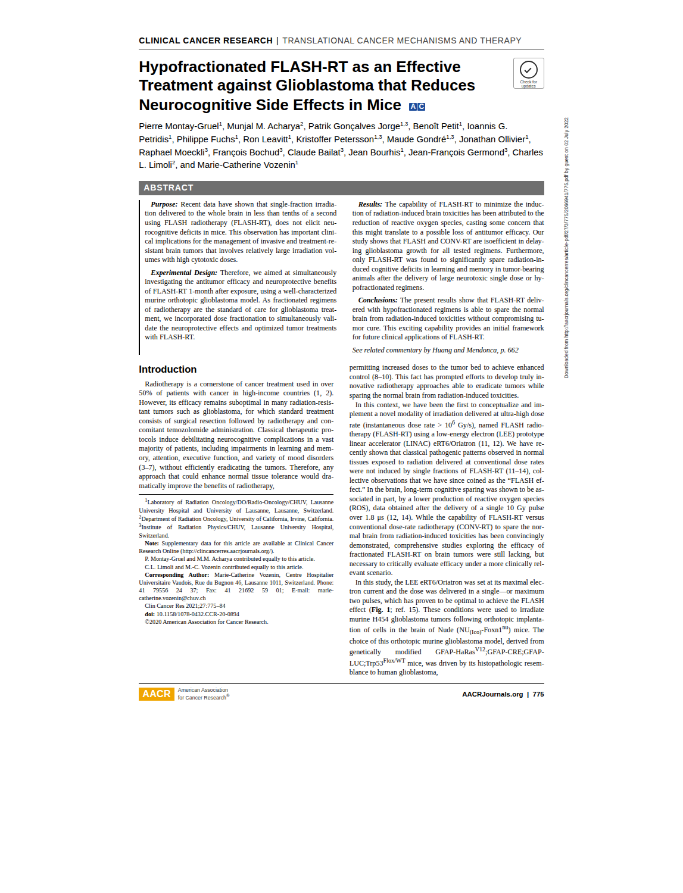Downloaded from http://aacrjournals.org/clincancerres/article-pdf/27/3/775/2066941/775.pdf by guest on 02 July 2022
CLINICAL CANCER RESEARCH|TRANSLATIONAL CANCER MECHANISMS AND THERAPY
Check for
updates
Hypofractionated FLASH-RT as an Effective Treatment against Glioblastoma that Reduces Neurocognitive Side Effects in Mice AC
Pierre Montay-Gruel1, Munjal M. Acharya2, Patrik Gonçalves Jorge1,3, Benoît Petit1, Ioannis G. Petridis1, Philippe Fuchs1, Ron Leavitt1, Kristoffer Petersson1,3, Maude Gondré1,3, Jonathan Ollivier1, Raphael Moeckli3, François Bochud3, Claude Bailat3, Jean Bourhis1, Jean-François Germond3, Charles L. Limoli2, and Marie-Catherine Vozenin1
ABSTRACT
Purpose: Recent data have shown that single-fraction irradiation delivered to the whole brain in less than tenths of a second using FLASH radiotherapy (FLASH-RT), does not elicit neurocognitive deficits in mice. This observation has important clinical implications for the management of invasive and treatment-resistant brain tumors that involves relatively large irradiation volumes with high cytotoxic doses.
Experimental Design: Therefore, we aimed at simultaneously investigating the antitumor efficacy and neuroprotective benefits of FLASH-RT 1-month after exposure, using a well-characterized murine orthotopic glioblastoma model. As fractionated regimens of radiotherapy are the standard of care for glioblastoma treatment, we incorporated dose fractionation to simultaneously validate the neuroprotective effects and optimized tumor treatments with FLASH-RT.
Results: The capability of FLASH-RT to minimize the induction of radiation-induced brain toxicities has been attributed to the reduction of reactive oxygen species, casting some concern that this might translate to a possible loss of antitumor efficacy. Our study shows that FLASH and CONV-RT are isoefficient in delaying glioblastoma growth for all tested regimens. Furthermore, only FLASH-RT was found to significantly spare radiation-induced cognitive deficits in learning and memory in tumor-bearing animals after the delivery of large neurotoxic single dose or hypofractionated regimens.
Conclusions: The present results show that FLASH-RT delivered with hypofractionated regimens is able to spare the normal brain from radiation-induced toxicities without compromising tumor cure. This exciting capability provides an initial framework for future clinical applications of FLASH-RT.
See related commentary by Huang and Mendonca, p. 662
Introduction
Radiotherapy is a cornerstone of cancer treatment used in over 50% of patients with cancer in high-income countries (1, 2). However, its efficacy remains suboptimal in many radiation-resistant tumors such as glioblastoma, for which standard treatment consists of surgical resection followed by radiotherapy and concomitant temozolomide administration. Classical therapeutic protocols induce debilitating neurocognitive complications in a vast majority of patients, including impairments in learning and memory, attention, executive function, and variety of mood disorders (3–7), without efficiently eradicating the tumors. Therefore, any approach that could enhance normal tissue tolerance would dramatically improve the benefits of radiotherapy,
1Laboratory of Radiation Oncology/DO/Radio-Oncology/CHUV, Lausanne University Hospital and University of Lausanne, Lausanne, Switzerland. 2Department of Radiation Oncology, University of California, Irvine, California. 3Institute of Radiation Physics/CHUV, Lausanne University Hospital, Switzerland.
Note: Supplementary data for this article are available at Clinical Cancer Research Online (http://clincancerres.aacrjournals.org/).
P. Montay-Gruel and M.M. Acharya contributed equally to this article.
C.L. Limoli and M.-C. Vozenin contributed equally to this article.
Corresponding Author: Marie-Catherine Vozenin, Centre Hospitalier Universitaire Vaudois, Rue du Bugnon 46, Lausanne 1011, Switzerland. Phone: 41 79556 24 37; Fax: 41 21692 59 01; E-mail: marie-catherine.vozenin@chuv.ch
Clin Cancer Res 2021;27:775–84
doi: 10.1158/1078-0432.CCR-20-0894
©2020 American Association for Cancer Research.
permitting increased doses to the tumor bed to achieve enhanced control (8–10). This fact has prompted efforts to develop truly innovative radiotherapy approaches able to eradicate tumors while sparing the normal brain from radiation-induced toxicities.
In this context, we have been the first to conceptualize and implement a novel modality of irradiation delivered at ultra-high dose rate (instantaneous dose rate > 106 Gy/s), named FLASH radiotherapy (FLASH-RT) using a low-energy electron (LEE) prototype linear accelerator (LINAC) eRT6/Oriatron (11, 12). We have recently shown that classical pathogenic patterns observed in normal tissues exposed to radiation delivered at conventional dose rates were not induced by single fractions of FLASH-RT (11–14), collective observations that we have since coined as the “FLASH effect.” In the brain, long-term cognitive sparing was shown to be associated in part, by a lower production of reactive oxygen species (ROS), data obtained after the delivery of a single 10 Gy pulse over 1.8 μs (12, 14). While the capability of FLASH-RT versus conventional dose-rate radiotherapy (CONV-RT) to spare the normal brain from radiation-induced toxicities has been convincingly demonstrated, comprehensive studies exploring the efficacy of fractionated FLASH-RT on brain tumors were still lacking, but necessary to critically evaluate efficacy under a more clinically relevant scenario.
In this study, the LEE eRT6/Oriatron was set at its maximal electron current and the dose was delivered in a single—or maximum two pulses, which has proven to be optimal to achieve the FLASH effect (Fig. 1; ref. 15). These conditions were used to irradiate murine H454 glioblastoma tumors following orthotopic implantation of cells in the brain of Nude (NU(Ico)-Foxn1nu) mice. The choice of this orthotopic murine glioblastoma model, derived from genetically modified GFAP-HaRasV12;GFAP-CRE;GFAP-LUC;Trp53Flox/WT mice, was driven by its histopathologic resemblance to human glioblastoma,
AACR
American Association
for Cancer Research®
AACRJournals.org | 775